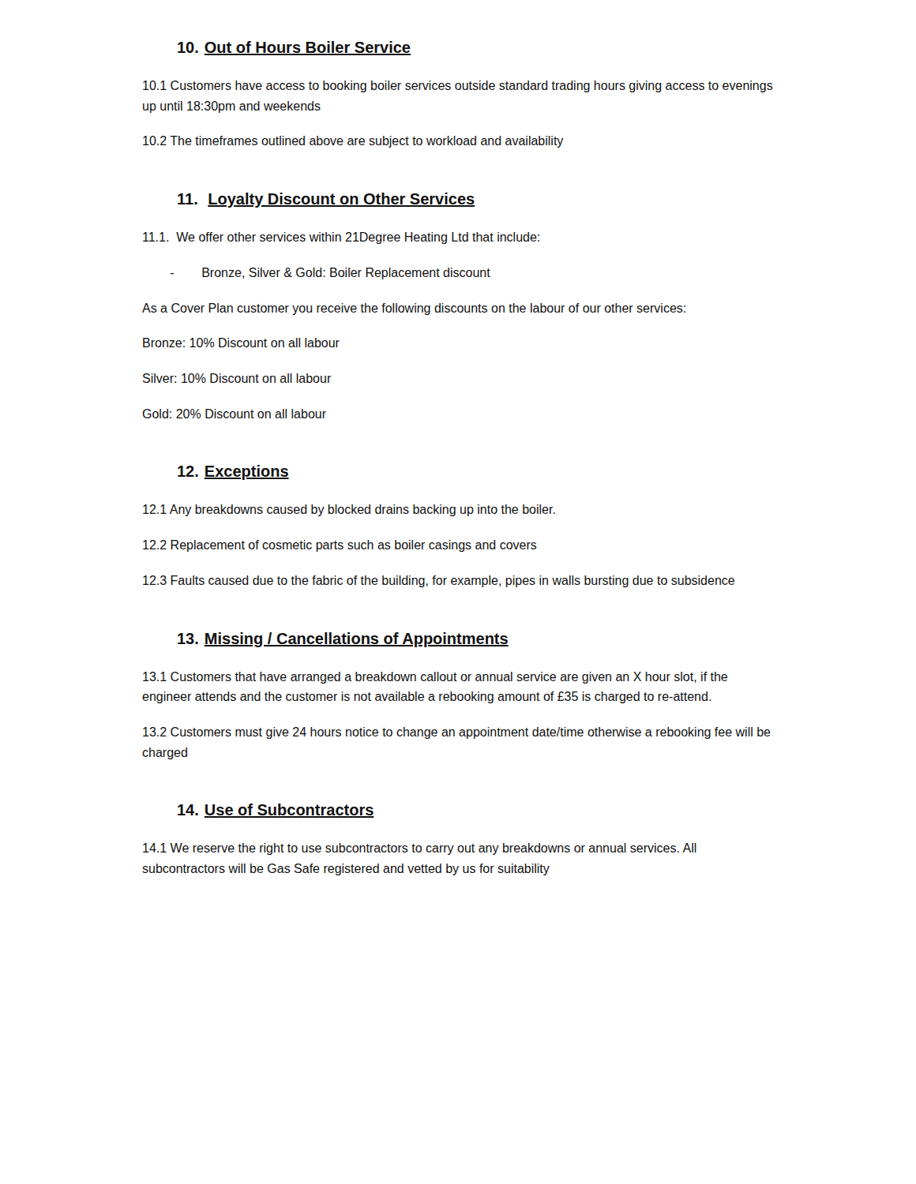10. Out of Hours Boiler Service
10.1 Customers have access to booking boiler services outside standard trading hours giving access to evenings up until 18:30pm and weekends
10.2 The timeframes outlined above are subject to workload and availability
11. Loyalty Discount on Other Services
11.1. We offer other services within 21Degree Heating Ltd that include:
Bronze, Silver & Gold: Boiler Replacement discount
As a Cover Plan customer you receive the following discounts on the labour of our other services:
Bronze: 10% Discount on all labour
Silver: 10% Discount on all labour
Gold: 20% Discount on all labour
12. Exceptions
12.1 Any breakdowns caused by blocked drains backing up into the boiler.
12.2 Replacement of cosmetic parts such as boiler casings and covers
12.3 Faults caused due to the fabric of the building, for example, pipes in walls bursting due to subsidence
13. Missing / Cancellations of Appointments
13.1 Customers that have arranged a breakdown callout or annual service are given an X hour slot, if the engineer attends and the customer is not available a rebooking amount of £35 is charged to re-attend.
13.2 Customers must give 24 hours notice to change an appointment date/time otherwise a rebooking fee will be charged
14. Use of Subcontractors
14.1 We reserve the right to use subcontractors to carry out any breakdowns or annual services. All subcontractors will be Gas Safe registered and vetted by us for suitability